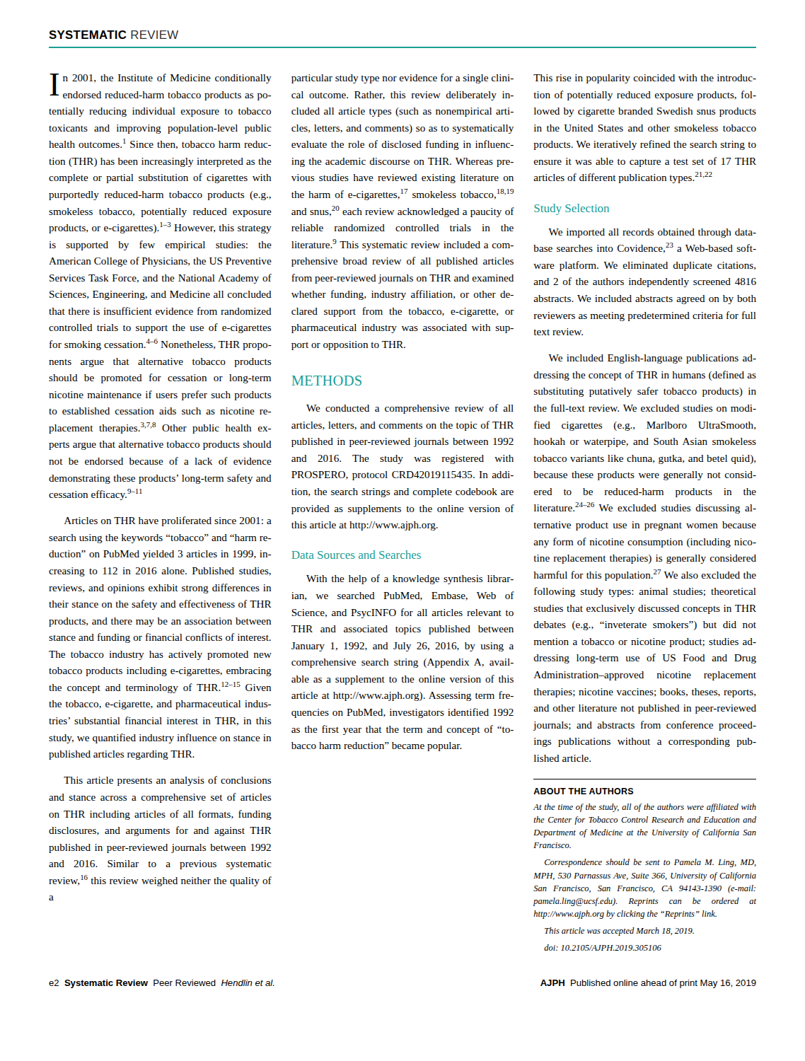SYSTEMATIC REVIEW
In 2001, the Institute of Medicine conditionally endorsed reduced-harm tobacco products as potentially reducing individual exposure to tobacco toxicants and improving population-level public health outcomes.1 Since then, tobacco harm reduction (THR) has been increasingly interpreted as the complete or partial substitution of cigarettes with purportedly reduced-harm tobacco products (e.g., smokeless tobacco, potentially reduced exposure products, or e-cigarettes).1–3 However, this strategy is supported by few empirical studies: the American College of Physicians, the US Preventive Services Task Force, and the National Academy of Sciences, Engineering, and Medicine all concluded that there is insufficient evidence from randomized controlled trials to support the use of e-cigarettes for smoking cessation.4–6 Nonetheless, THR proponents argue that alternative tobacco products should be promoted for cessation or long-term nicotine maintenance if users prefer such products to established cessation aids such as nicotine replacement therapies.3,7,8 Other public health experts argue that alternative tobacco products should not be endorsed because of a lack of evidence demonstrating these products’ long-term safety and cessation efficacy.9–11
Articles on THR have proliferated since 2001: a search using the keywords “tobacco” and “harm reduction” on PubMed yielded 3 articles in 1999, increasing to 112 in 2016 alone. Published studies, reviews, and opinions exhibit strong differences in their stance on the safety and effectiveness of THR products, and there may be an association between stance and funding or financial conflicts of interest. The tobacco industry has actively promoted new tobacco products including e-cigarettes, embracing the concept and terminology of THR.12–15 Given the tobacco, e-cigarette, and pharmaceutical industries’ substantial financial interest in THR, in this study, we quantified industry influence on stance in published articles regarding THR.
This article presents an analysis of conclusions and stance across a comprehensive set of articles on THR including articles of all formats, funding disclosures, and arguments for and against THR published in peer-reviewed journals between 1992 and 2016. Similar to a previous systematic review,16 this review weighed neither the quality of a
particular study type nor evidence for a single clinical outcome. Rather, this review deliberately included all article types (such as nonempirical articles, letters, and comments) so as to systematically evaluate the role of disclosed funding in influencing the academic discourse on THR. Whereas previous studies have reviewed existing literature on the harm of e-cigarettes,17 smokeless tobacco,18,19 and snus,20 each review acknowledged a paucity of reliable randomized controlled trials in the literature.9 This systematic review included a comprehensive broad review of all published articles from peer-reviewed journals on THR and examined whether funding, industry affiliation, or other declared support from the tobacco, e-cigarette, or pharmaceutical industry was associated with support or opposition to THR.
METHODS
We conducted a comprehensive review of all articles, letters, and comments on the topic of THR published in peer-reviewed journals between 1992 and 2016. The study was registered with PROSPERO, protocol CRD42019115435. In addition, the search strings and complete codebook are provided as supplements to the online version of this article at http://www.ajph.org.
Data Sources and Searches
With the help of a knowledge synthesis librarian, we searched PubMed, Embase, Web of Science, and PsycINFO for all articles relevant to THR and associated topics published between January 1, 1992, and July 26, 2016, by using a comprehensive search string (Appendix A, available as a supplement to the online version of this article at http://www.ajph.org). Assessing term frequencies on PubMed, investigators identified 1992 as the first year that the term and concept of “tobacco harm reduction” became popular.
This rise in popularity coincided with the introduction of potentially reduced exposure products, followed by cigarette branded Swedish snus products in the United States and other smokeless tobacco products. We iteratively refined the search string to ensure it was able to capture a test set of 17 THR articles of different publication types.21,22
Study Selection
We imported all records obtained through database searches into Covidence,23 a Web-based software platform. We eliminated duplicate citations, and 2 of the authors independently screened 4816 abstracts. We included abstracts agreed on by both reviewers as meeting predetermined criteria for full text review.
We included English-language publications addressing the concept of THR in humans (defined as substituting putatively safer tobacco products) in the full-text review. We excluded studies on modified cigarettes (e.g., Marlboro UltraSmooth, hookah or waterpipe, and South Asian smokeless tobacco variants like chuna, gutka, and betel quid), because these products were generally not considered to be reduced-harm products in the literature.24–26 We excluded studies discussing alternative product use in pregnant women because any form of nicotine consumption (including nicotine replacement therapies) is generally considered harmful for this population.27 We also excluded the following study types: animal studies; theoretical studies that exclusively discussed concepts in THR debates (e.g., “inveterate smokers”) but did not mention a tobacco or nicotine product; studies addressing long-term use of US Food and Drug Administration–approved nicotine replacement therapies; nicotine vaccines; books, theses, reports, and other literature not published in peer-reviewed journals; and abstracts from conference proceedings publications without a corresponding published article.
ABOUT THE AUTHORS
At the time of the study, all of the authors were affiliated with the Center for Tobacco Control Research and Education and Department of Medicine at the University of California San Francisco.
Correspondence should be sent to Pamela M. Ling, MD, MPH, 530 Parnassus Ave, Suite 366, University of California San Francisco, San Francisco, CA 94143-1390 (e-mail: pamela.ling@ucsf.edu). Reprints can be ordered at http://www.ajph.org by clicking the “Reprints” link.
This article was accepted March 18, 2019.
doi: 10.2105/AJPH.2019.305106
e2 Systematic Review Peer Reviewed Hendlin et al.
AJPH Published online ahead of print May 16, 2019